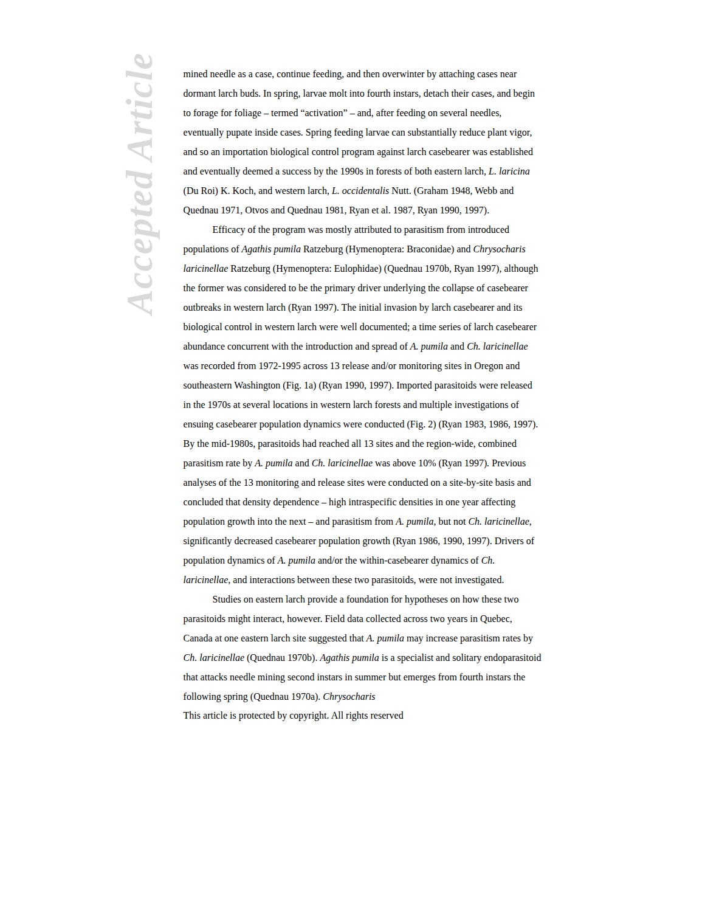Accepted Article
mined needle as a case, continue feeding, and then overwinter by attaching cases near dormant larch buds. In spring, larvae molt into fourth instars, detach their cases, and begin to forage for foliage – termed “activation” – and, after feeding on several needles, eventually pupate inside cases. Spring feeding larvae can substantially reduce plant vigor, and so an importation biological control program against larch casebearer was established and eventually deemed a success by the 1990s in forests of both eastern larch, L. laricina (Du Roi) K. Koch, and western larch, L. occidentalis Nutt. (Graham 1948, Webb and Quednau 1971, Otvos and Quednau 1981, Ryan et al. 1987, Ryan 1990, 1997).
Efficacy of the program was mostly attributed to parasitism from introduced populations of Agathis pumila Ratzeburg (Hymenoptera: Braconidae) and Chrysocharis laricinellae Ratzeburg (Hymenoptera: Eulophidae) (Quednau 1970b, Ryan 1997), although the former was considered to be the primary driver underlying the collapse of casebearer outbreaks in western larch (Ryan 1997). The initial invasion by larch casebearer and its biological control in western larch were well documented; a time series of larch casebearer abundance concurrent with the introduction and spread of A. pumila and Ch. laricinellae was recorded from 1972-1995 across 13 release and/or monitoring sites in Oregon and southeastern Washington (Fig. 1a) (Ryan 1990, 1997). Imported parasitoids were released in the 1970s at several locations in western larch forests and multiple investigations of ensuing casebearer population dynamics were conducted (Fig. 2) (Ryan 1983, 1986, 1997). By the mid-1980s, parasitoids had reached all 13 sites and the region-wide, combined parasitism rate by A. pumila and Ch. laricinellae was above 10% (Ryan 1997). Previous analyses of the 13 monitoring and release sites were conducted on a site-by-site basis and concluded that density dependence – high intraspecific densities in one year affecting population growth into the next – and parasitism from A. pumila, but not Ch. laricinellae, significantly decreased casebearer population growth (Ryan 1986, 1990, 1997). Drivers of population dynamics of A. pumila and/or the within-casebearer dynamics of Ch. laricinellae, and interactions between these two parasitoids, were not investigated.
Studies on eastern larch provide a foundation for hypotheses on how these two parasitoids might interact, however. Field data collected across two years in Quebec, Canada at one eastern larch site suggested that A. pumila may increase parasitism rates by Ch. laricinellae (Quednau 1970b). Agathis pumila is a specialist and solitary endoparasitoid that attacks needle mining second instars in summer but emerges from fourth instars the following spring (Quednau 1970a). Chrysocharis
This article is protected by copyright. All rights reserved